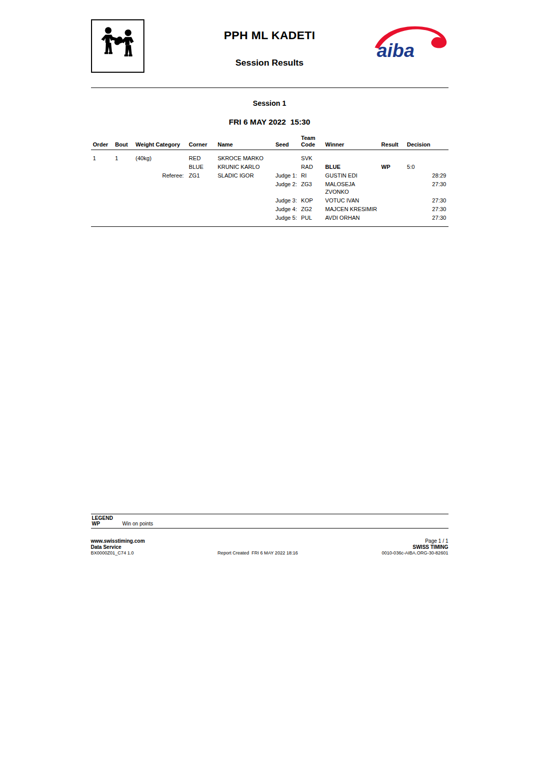PPH ML KADETI
Session Results
aiba
Session 1
FRI 6 MAY 2022 15:30
| Order | Bout | Weight Category | Corner | Name | Seed | Team Code | Winner | Result | Decision |
| --- | --- | --- | --- | --- | --- | --- | --- | --- | --- |
| 1 | 1 | (40kg) | RED | SKROCE MARKO | | SVK | | | | |
| | | | BLUE | KRUNIC KARLO | | RAD | BLUE | WP | 5:0 | |
| | | Referee: | ZG1 | SLADIC IGOR | Judge 1: | RI | GUSTIN EDI | | | 28:29 |
| | | | | | Judge 2: | ZG3 | MALOSEJA ZVONKO | | | 27:30 |
| | | | | | Judge 3: | KOP | VOTUC IVAN | | | 27:30 |
| | | | | | Judge 4: | ZG2 | MAJCEN KRESIMIR | | | 27:30 |
| | | | | | Judge 5: | PUL | AVDI ORHAN | | | 27:30 |
LEGEND
WP Win on points
www.swisstiming.com
Page 1 / 1
Data Service
SWISS TIMING
BX0000Z01_C74 1.0
Report Created FRI 6 MAY 2022 18:16
0010-036c-AIBA.ORG-30-82601